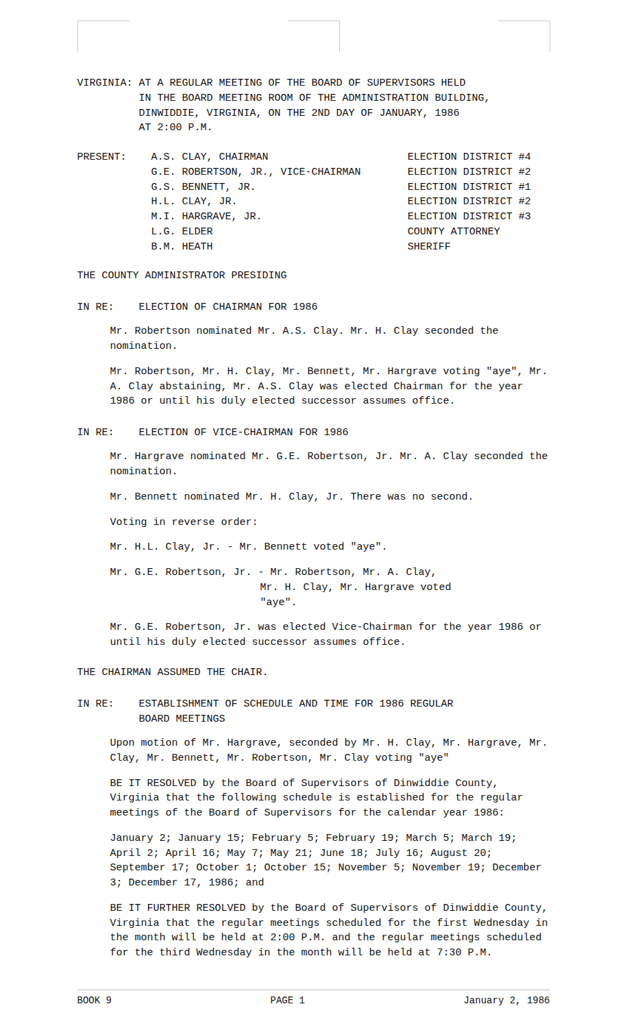Minutes of the Regular Meeting of the Board of Supervisors of Dinwiddie County, Virginia, January 2, 1986
VIRGINIA: AT A REGULAR MEETING OF THE BOARD OF SUPERVISORS HELD IN THE BOARD MEETING ROOM OF THE ADMINISTRATION BUILDING, DINWIDDIE, VIRGINIA, ON THE 2ND DAY OF JANUARY, 1986 AT 2:00 P.M.
| PRESENT: | A.S. CLAY, CHAIRMAN | ELECTION DISTRICT #4 |
| | G.E. ROBERTSON, JR., VICE-CHAIRMAN | ELECTION DISTRICT #2 |
| | G.S. BENNETT, JR. | ELECTION DISTRICT #1 |
| | H.L. CLAY, JR. | ELECTION DISTRICT #2 |
| | M.I. HARGRAVE, JR. | ELECTION DISTRICT #3 |
| | L.G. ELDER | COUNTY ATTORNEY |
| | B.M. HEATH | SHERIFF |
THE COUNTY ADMINISTRATOR PRESIDING
IN RE: ELECTION OF CHAIRMAN FOR 1986
Mr. Robertson nominated Mr. A.S. Clay. Mr. H. Clay seconded the nomination.
Mr. Robertson, Mr. H. Clay, Mr. Bennett, Mr. Hargrave voting "aye", Mr. A. Clay abstaining, Mr. A.S. Clay was elected Chairman for the year 1986 or until his duly elected successor assumes office.
IN RE: ELECTION OF VICE-CHAIRMAN FOR 1986
Mr. Hargrave nominated Mr. G.E. Robertson, Jr. Mr. A. Clay seconded the nomination.
Mr. Bennett nominated Mr. H. Clay, Jr. There was no second.
Voting in reverse order:
Mr. H.L. Clay, Jr. - Mr. Bennett voted "aye".
Mr. G.E. Robertson, Jr. - Mr. Robertson, Mr. A. Clay,
Mr. H. Clay, Mr. Hargrave voted
"aye".
Mr. G.E. Robertson, Jr. was elected Vice-Chairman for the year 1986 or until his duly elected successor assumes office.
THE CHAIRMAN ASSUMED THE CHAIR.
IN RE: ESTABLISHMENT OF SCHEDULE AND TIME FOR 1986 REGULAR
BOARD MEETINGS
Upon motion of Mr. Hargrave, seconded by Mr. H. Clay, Mr. Hargrave, Mr. Clay, Mr. Bennett, Mr. Robertson, Mr. Clay voting "aye"
BE IT RESOLVED by the Board of Supervisors of Dinwiddie County, Virginia that the following schedule is established for the regular meetings of the Board of Supervisors for the calendar year 1986:
January 2; January 15; February 5; February 19; March 5; March 19; April 2; April 16; May 7; May 21; June 18; July 16; August 20; September 17; October 1; October 15; November 5; November 19; December 3; December 17, 1986; and
BE IT FURTHER RESOLVED by the Board of Supervisors of Dinwiddie County, Virginia that the regular meetings scheduled for the first Wednesday in the month will be held at 2:00 P.M. and the regular meetings scheduled for the third Wednesday in the month will be held at 7:30 P.M.
BOOK 9
PAGE 1
January 2, 1986